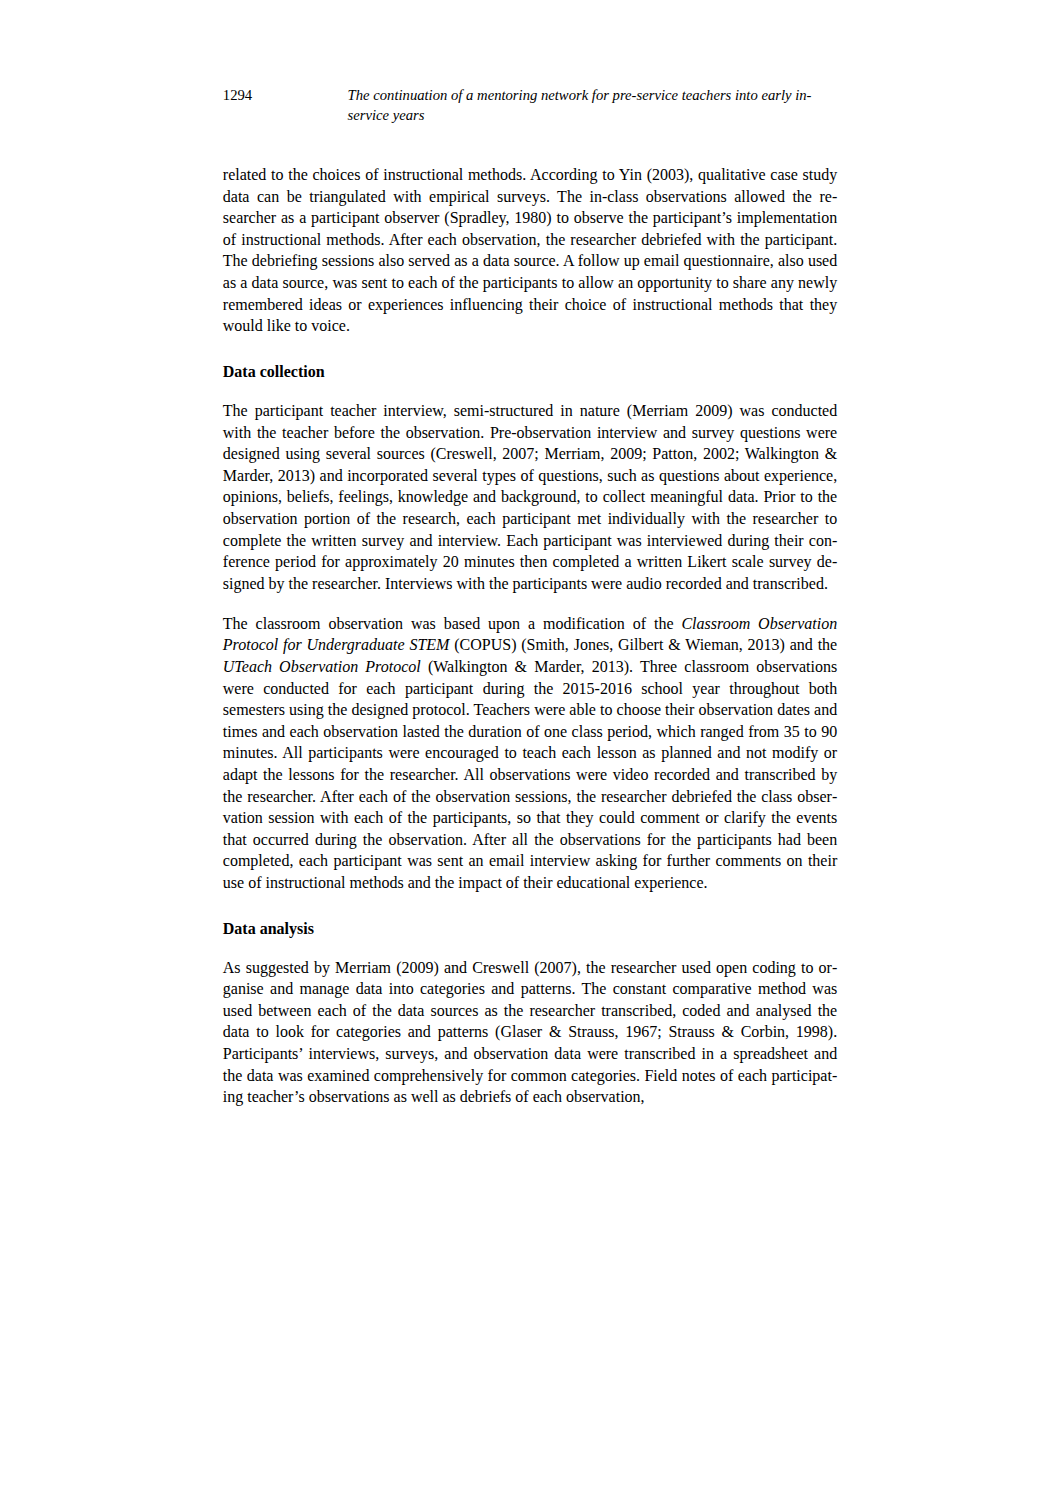1294
The continuation of a mentoring network for pre-service teachers into early in-service years
related to the choices of instructional methods. According to Yin (2003), qualitative case study data can be triangulated with empirical surveys. The in-class observations allowed the researcher as a participant observer (Spradley, 1980) to observe the participant’s implementation of instructional methods. After each observation, the researcher debriefed with the participant. The debriefing sessions also served as a data source. A follow up email questionnaire, also used as a data source, was sent to each of the participants to allow an opportunity to share any newly remembered ideas or experiences influencing their choice of instructional methods that they would like to voice.
Data collection
The participant teacher interview, semi-structured in nature (Merriam 2009) was conducted with the teacher before the observation. Pre-observation interview and survey questions were designed using several sources (Creswell, 2007; Merriam, 2009; Patton, 2002; Walkington & Marder, 2013) and incorporated several types of questions, such as questions about experience, opinions, beliefs, feelings, knowledge and background, to collect meaningful data. Prior to the observation portion of the research, each participant met individually with the researcher to complete the written survey and interview. Each participant was interviewed during their conference period for approximately 20 minutes then completed a written Likert scale survey designed by the researcher. Interviews with the participants were audio recorded and transcribed.
The classroom observation was based upon a modification of the Classroom Observation Protocol for Undergraduate STEM (COPUS) (Smith, Jones, Gilbert & Wieman, 2013) and the UTeach Observation Protocol (Walkington & Marder, 2013). Three classroom observations were conducted for each participant during the 2015-2016 school year throughout both semesters using the designed protocol. Teachers were able to choose their observation dates and times and each observation lasted the duration of one class period, which ranged from 35 to 90 minutes. All participants were encouraged to teach each lesson as planned and not modify or adapt the lessons for the researcher. All observations were video recorded and transcribed by the researcher. After each of the observation sessions, the researcher debriefed the class observation session with each of the participants, so that they could comment or clarify the events that occurred during the observation. After all the observations for the participants had been completed, each participant was sent an email interview asking for further comments on their use of instructional methods and the impact of their educational experience.
Data analysis
As suggested by Merriam (2009) and Creswell (2007), the researcher used open coding to organise and manage data into categories and patterns. The constant comparative method was used between each of the data sources as the researcher transcribed, coded and analysed the data to look for categories and patterns (Glaser & Strauss, 1967; Strauss & Corbin, 1998). Participants’ interviews, surveys, and observation data were transcribed in a spreadsheet and the data was examined comprehensively for common categories. Field notes of each participating teacher’s observations as well as debriefs of each observation,